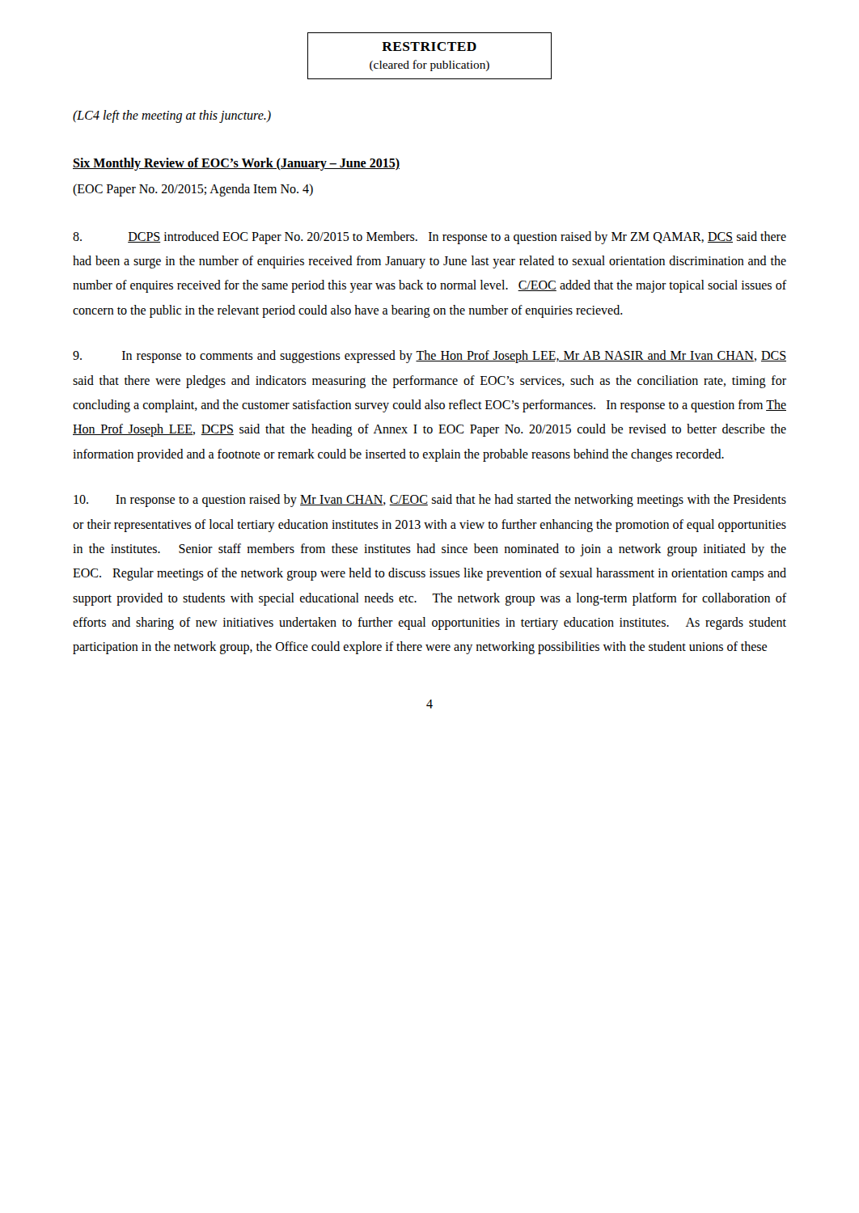RESTRICTED
(cleared for publication)
(LC4 left the meeting at this juncture.)
Six Monthly Review of EOC’s Work (January – June 2015)
(EOC Paper No. 20/2015; Agenda Item No. 4)
8. DCPS introduced EOC Paper No. 20/2015 to Members. In response to a question raised by Mr ZM QAMAR, DCS said there had been a surge in the number of enquiries received from January to June last year related to sexual orientation discrimination and the number of enquires received for the same period this year was back to normal level. C/EOC added that the major topical social issues of concern to the public in the relevant period could also have a bearing on the number of enquiries recieved.
9. In response to comments and suggestions expressed by The Hon Prof Joseph LEE, Mr AB NASIR and Mr Ivan CHAN, DCS said that there were pledges and indicators measuring the performance of EOC’s services, such as the conciliation rate, timing for concluding a complaint, and the customer satisfaction survey could also reflect EOC’s performances. In response to a question from The Hon Prof Joseph LEE, DCPS said that the heading of Annex I to EOC Paper No. 20/2015 could be revised to better describe the information provided and a footnote or remark could be inserted to explain the probable reasons behind the changes recorded.
10. In response to a question raised by Mr Ivan CHAN, C/EOC said that he had started the networking meetings with the Presidents or their representatives of local tertiary education institutes in 2013 with a view to further enhancing the promotion of equal opportunities in the institutes. Senior staff members from these institutes had since been nominated to join a network group initiated by the EOC. Regular meetings of the network group were held to discuss issues like prevention of sexual harassment in orientation camps and support provided to students with special educational needs etc. The network group was a long-term platform for collaboration of efforts and sharing of new initiatives undertaken to further equal opportunities in tertiary education institutes. As regards student participation in the network group, the Office could explore if there were any networking possibilities with the student unions of these
4